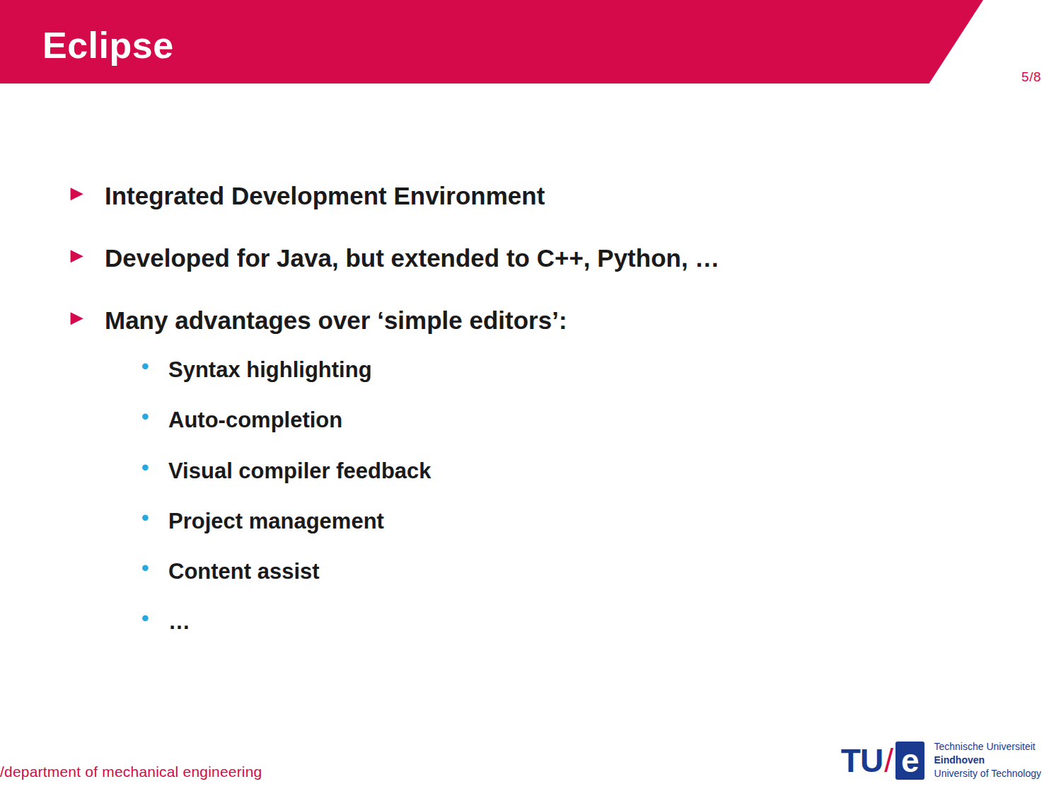Eclipse
5/8
Integrated Development Environment
Developed for Java, but extended to C++, Python, …
Many advantages over ‘simple editors’:
Syntax highlighting
Auto-completion
Visual compiler feedback
Project management
Content assist
…
/department of mechanical engineering
TU/e
Technische Universiteit
Eindhoven
University of Technology